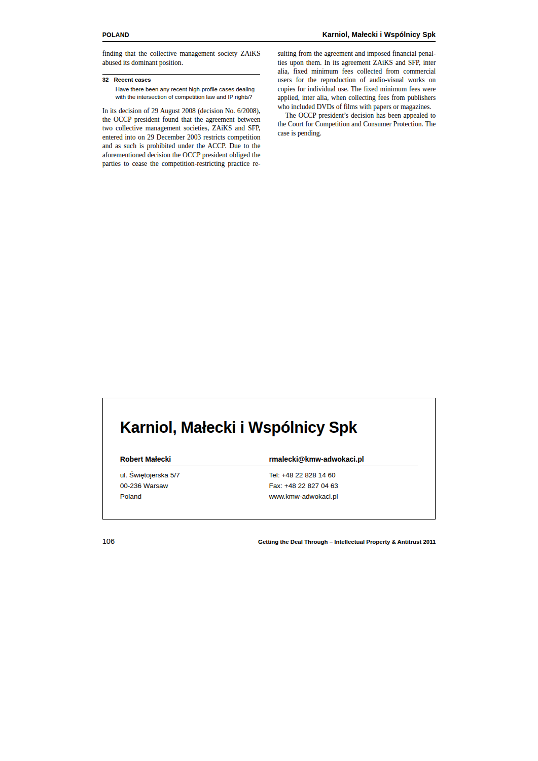Poland
Karniol, Małecki i Wspólnicy Spk
finding that the collective management society ZAiKS abused its dominant position.
32 Recent cases
Have there been any recent high-profile cases dealing with the intersection of competition law and IP rights?
In its decision of 29 August 2008 (decision No. 6/2008), the OCCP president found that the agreement between two collective management societies, ZAiKS and SFP, entered into on 29 December 2003 restricts competition and as such is prohibited under the ACCP. Due to the aforementioned decision the OCCP president obliged the parties to cease the competition-restricting practice resulting from the agreement and imposed financial penalties upon them. In its agreement ZAiKS and SFP, inter alia, fixed minimum fees collected from commercial users for the reproduction of audio-visual works on copies for individual use. The fixed minimum fees were applied, inter alia, when collecting fees from publishers who included DVDs of films with papers or magazines.
The OCCP president’s decision has been appealed to the Court for Competition and Consumer Protection. The case is pending.
Karniol, Małecki i Wspólnicy Spk
Robert Małecki
rmalecki@kmw-adwokaci.pl
ul. Świętojerska 5/7
00-236 Warsaw
Poland
Tel: +48 22 828 14 60
Fax: +48 22 827 04 63
www.kmw-adwokaci.pl
106
Getting the Deal Through – Intellectual Property & Antitrust 2011